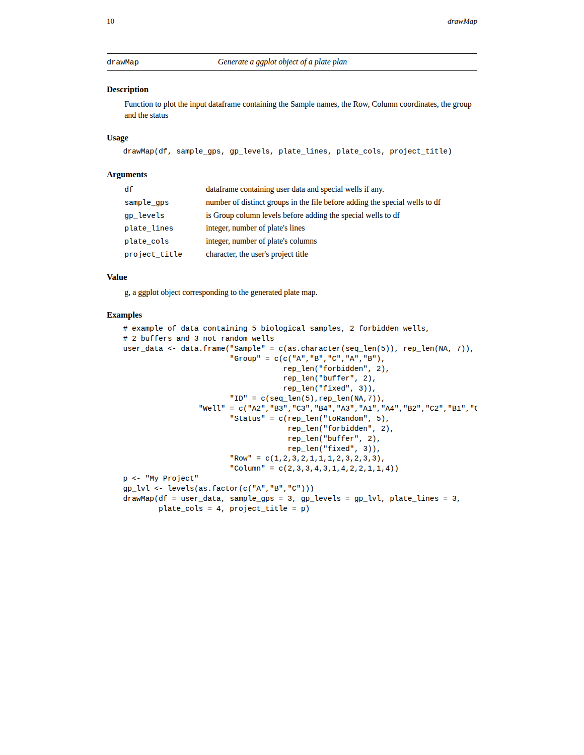10 drawMap
drawMap Generate a ggplot object of a plate plan
Description
Function to plot the input dataframe containing the Sample names, the Row, Column coordinates, the group and the status
Usage
drawMap(df, sample_gps, gp_levels, plate_lines, plate_cols, project_title)
Arguments
df
dataframe containing user data and special wells if any.
sample_gps
number of distinct groups in the file before adding the special wells to df
gp_levels
is Group column levels before adding the special wells to df
plate_lines
integer, number of plate's lines
plate_cols
integer, number of plate's columns
project_title
character, the user's project title
Value
g, a ggplot object corresponding to the generated plate map.
Examples
# example of data containing 5 biological samples, 2 forbidden wells,
# 2 buffers and 3 not random wells
user_data <- data.frame("Sample" = c(as.character(seq_len(5)), rep_len(NA, 7)),
                        "Group" = c(c("A","B","C","A","B"),
                                    rep_len("forbidden", 2),
                                    rep_len("buffer", 2),
                                    rep_len("fixed", 3)),
                        "ID" = c(seq_len(5),rep_len(NA,7)),
                 "Well" = c("A2","B3","C3","B4","A3","A1","A4","B2","C2","B1","C1","C4"),
                        "Status" = c(rep_len("toRandom", 5),
                                     rep_len("forbidden", 2),
                                     rep_len("buffer", 2),
                                     rep_len("fixed", 3)),
                        "Row" = c(1,2,3,2,1,1,1,2,3,2,3,3),
                        "Column" = c(2,3,3,4,3,1,4,2,2,1,1,4))
p <- "My Project"
gp_lvl <- levels(as.factor(c("A","B","C")))
drawMap(df = user_data, sample_gps = 3, gp_levels = gp_lvl, plate_lines = 3,
        plate_cols = 4, project_title = p)